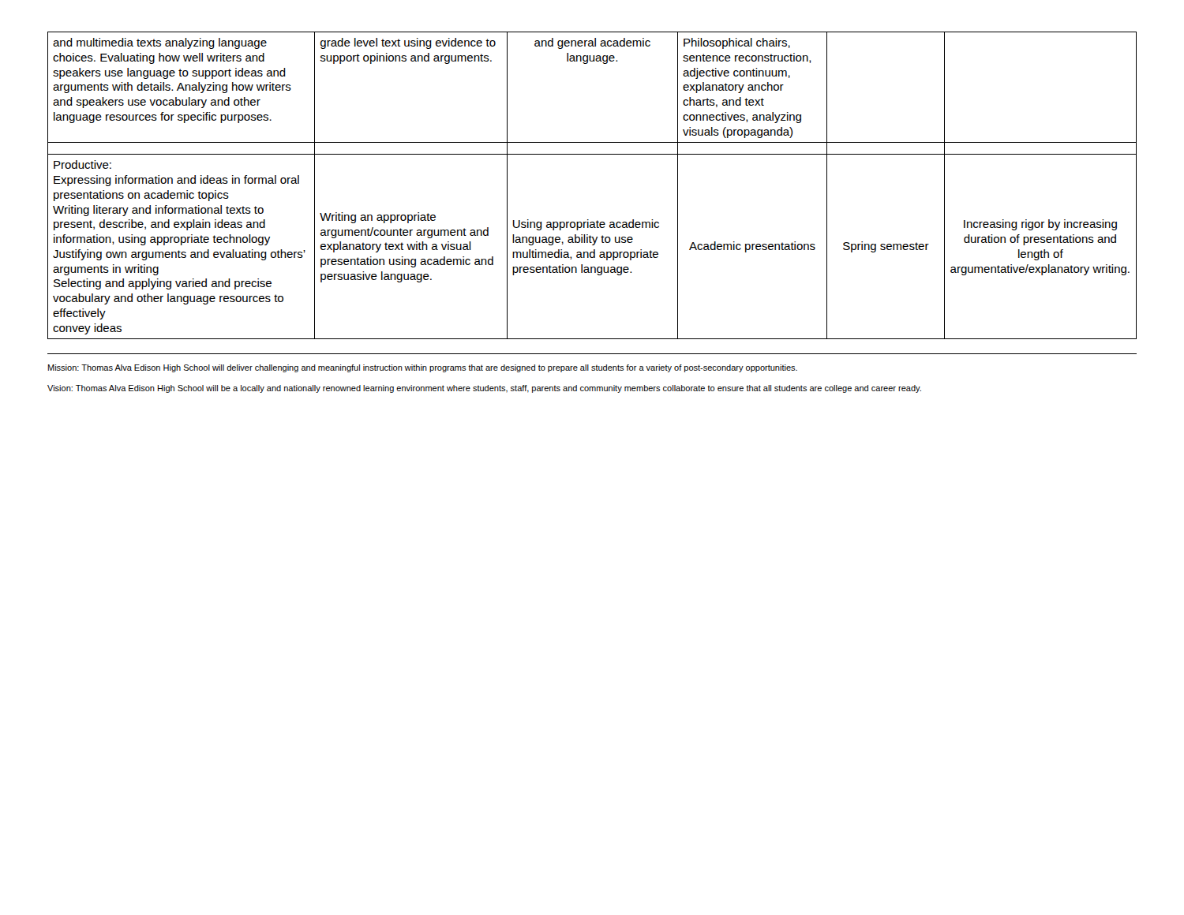| and multimedia texts analyzing language choices. Evaluating how well writers and speakers use language to support ideas and arguments with details. Analyzing how writers and speakers use vocabulary and other language resources for specific purposes. | grade level text using evidence to support opinions and arguments. | and general academic language. | Philosophical chairs, sentence reconstruction, adjective continuum, explanatory anchor charts, and text connectives, analyzing visuals (propaganda) | | |
| Productive: Expressing information and ideas in formal oral presentations on academic topics Writing literary and informational texts to present, describe, and explain ideas and information, using appropriate technology Justifying own arguments and evaluating others’ arguments in writing Selecting and applying varied and precise vocabulary and other language resources to effectively convey ideas | Writing an appropriate argument/counter argument and explanatory text with a visual presentation using academic and persuasive language. | Using appropriate academic language, ability to use multimedia, and appropriate presentation language. | Academic presentations | Spring semester | Increasing rigor by increasing duration of presentations and length of argumentative/explanatory writing. |
Mission: Thomas Alva Edison High School will deliver challenging and meaningful instruction within programs that are designed to prepare all students for a variety of post-secondary opportunities.
Vision: Thomas Alva Edison High School will be a locally and nationally renowned learning environment where students, staff, parents and community members collaborate to ensure that all students are college and career ready.